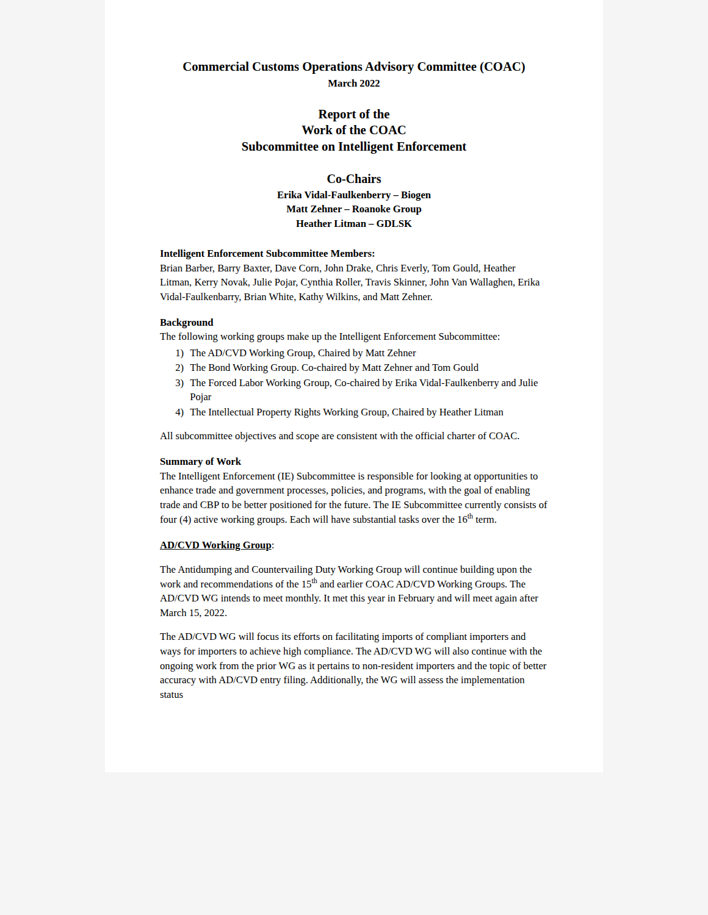Commercial Customs Operations Advisory Committee (COAC)
March 2022
Report of the
Work of the COAC
Subcommittee on Intelligent Enforcement
Co-Chairs
Erika Vidal-Faulkenberry – Biogen
Matt Zehner – Roanoke Group
Heather Litman – GDLSK
Intelligent Enforcement Subcommittee Members:
Brian Barber, Barry Baxter, Dave Corn, John Drake, Chris Everly, Tom Gould, Heather Litman, Kerry Novak, Julie Pojar, Cynthia Roller, Travis Skinner, John Van Wallaghen, Erika Vidal-Faulkenbarry, Brian White, Kathy Wilkins, and Matt Zehner.
Background
The following working groups make up the Intelligent Enforcement Subcommittee:
The AD/CVD Working Group, Chaired by Matt Zehner
The Bond Working Group. Co-chaired by Matt Zehner and Tom Gould
The Forced Labor Working Group, Co-chaired by Erika Vidal-Faulkenberry and Julie Pojar
The Intellectual Property Rights Working Group, Chaired by Heather Litman
All subcommittee objectives and scope are consistent with the official charter of COAC.
Summary of Work
The Intelligent Enforcement (IE) Subcommittee is responsible for looking at opportunities to enhance trade and government processes, policies, and programs, with the goal of enabling trade and CBP to be better positioned for the future. The IE Subcommittee currently consists of four (4) active working groups. Each will have substantial tasks over the 16th term.
AD/CVD Working Group:
The Antidumping and Countervailing Duty Working Group will continue building upon the work and recommendations of the 15th and earlier COAC AD/CVD Working Groups. The AD/CVD WG intends to meet monthly. It met this year in February and will meet again after March 15, 2022.
The AD/CVD WG will focus its efforts on facilitating imports of compliant importers and ways for importers to achieve high compliance. The AD/CVD WG will also continue with the ongoing work from the prior WG as it pertains to non-resident importers and the topic of better accuracy with AD/CVD entry filing. Additionally, the WG will assess the implementation status